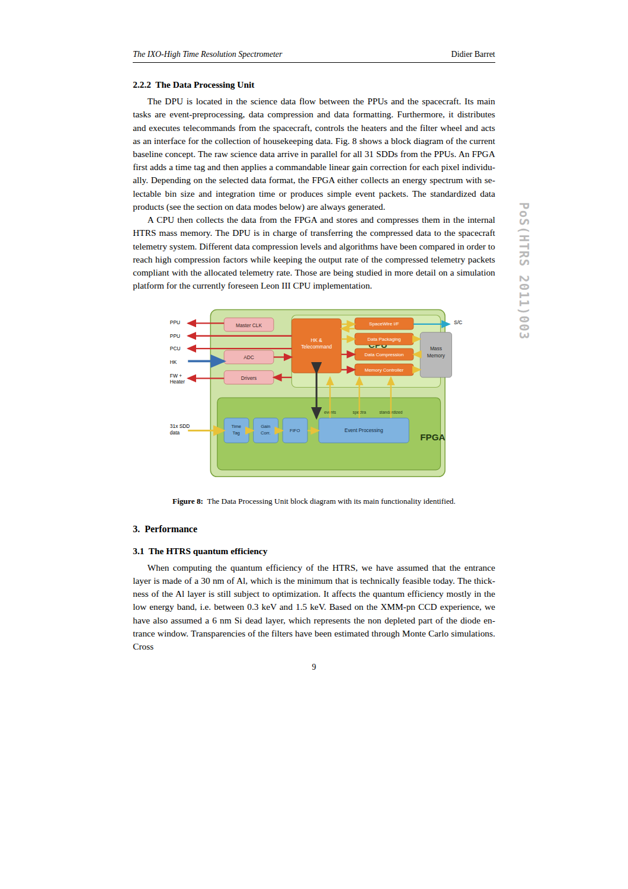The IXO-High Time Resolution Spectrometer Didier Barret
PoS(HTRS 2011)003
2.2.2 The Data Processing Unit
The DPU is located in the science data flow between the PPUs and the spacecraft. Its main tasks are event-preprocessing, data compression and data formatting. Furthermore, it distributes and executes telecommands from the spacecraft, controls the heaters and the filter wheel and acts as an interface for the collection of housekeeping data. Fig. 8 shows a block diagram of the current baseline concept. The raw science data arrive in parallel for all 31 SDDs from the PPUs. An FPGA first adds a time tag and then applies a commandable linear gain correction for each pixel individually. Depending on the selected data format, the FPGA either collects an energy spectrum with selectable bin size and integration time or produces simple event packets. The standardized data products (see the section on data modes below) are always generated.
A CPU then collects the data from the FPGA and stores and compresses them in the internal HTRS mass memory. The DPU is in charge of transferring the compressed data to the spacecraft telemetry system. Different data compression levels and algorithms have been compared in order to reach high compression factors while keeping the output rate of the compressed telemetry packets compliant with the allocated telemetry rate. Those are being studied in more detail on a simulation platform for the currently foreseen Leon III CPU implementation.
CPU FPGA Master CLK ADC Drivers HK & Telecommand SpaceWire I/F Data Packaging Data Compression Memory Controller Mass Memory Time Tag Gain Corr. FIFO Event Processing events spectra standardized PPU PPU PCU HK FW + Heater 31x SDD data S/C
Figure 8: The Data Processing Unit block diagram with its main functionality identified.
3. Performance
3.1 The HTRS quantum efficiency
When computing the quantum efficiency of the HTRS, we have assumed that the entrance layer is made of a 30 nm of Al, which is the minimum that is technically feasible today. The thickness of the Al layer is still subject to optimization. It affects the quantum efficiency mostly in the low energy band, i.e. between 0.3 keV and 1.5 keV. Based on the XMM-pn CCD experience, we have also assumed a 6 nm Si dead layer, which represents the non depleted part of the diode entrance window. Transparencies of the filters have been estimated through Monte Carlo simulations. Cross
9